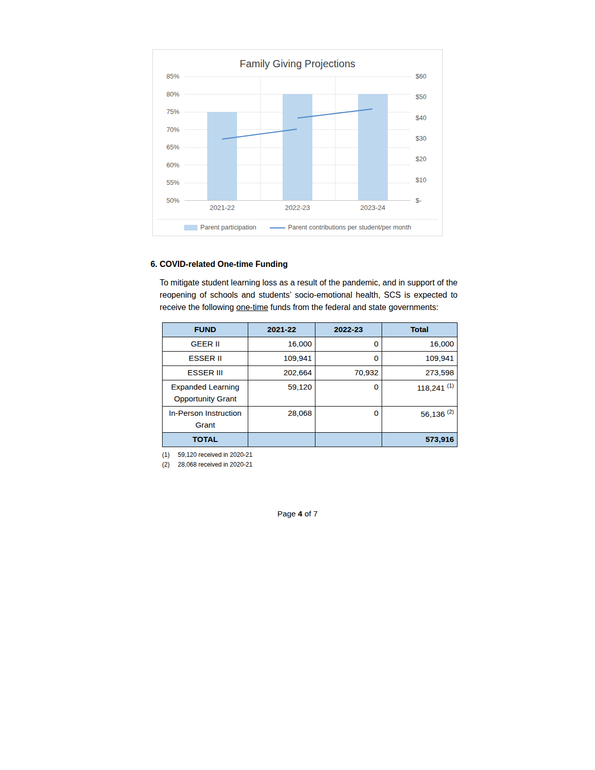Family Giving Projections
85% 80% 75% 70% 65% 60% 55% 50%
$60 $50 $40 $30 $20 $10 $-
2021-22 2022-23 2023-24
Parent participation
Parent contributions per student/per month
COVID-related One-time Funding
To mitigate student learning loss as a result of the pandemic, and in support of the reopening of schools and students’ socio-emotional health, SCS is expected to receive the following one-time funds from the federal and state governments:
| FUND | 2021-22 | 2022-23 | Total |
| --- | --- | --- | --- |
| GEER II | 16,000 | 0 | 16,000 |
| ESSER II | 109,941 | 0 | 109,941 |
| ESSER III | 202,664 | 70,932 | 273,598 |
| Expanded Learning Opportunity Grant | 59,120 | 0 | 118,241 (1) |
| In-Person Instruction Grant | 28,068 | 0 | 56,136 (2) |
| TOTAL | | | 573,916 |
(1) 59,120 received in 2020-21
(2) 28,068 received in 2020-21
Page 4 of 7